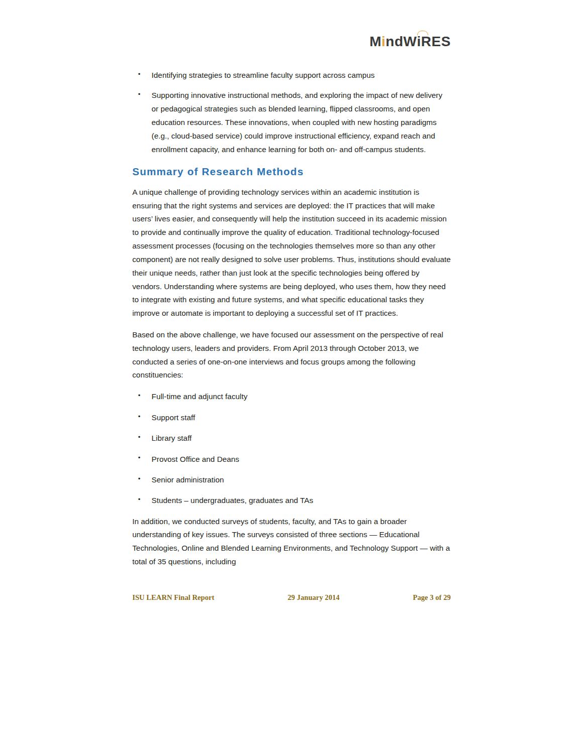MindWi RES
Identifying strategies to streamline faculty support across campus
Supporting innovative instructional methods, and exploring the impact of new delivery or pedagogical strategies such as blended learning, flipped classrooms, and open education resources. These innovations, when coupled with new hosting paradigms (e.g., cloud-based service) could improve instructional efficiency, expand reach and enrollment capacity, and enhance learning for both on- and off-campus students.
Summary of Research Methods
A unique challenge of providing technology services within an academic institution is ensuring that the right systems and services are deployed: the IT practices that will make users’ lives easier, and consequently will help the institution succeed in its academic mission to provide and continually improve the quality of education. Traditional technology-focused assessment processes (focusing on the technologies themselves more so than any other component) are not really designed to solve user problems. Thus, institutions should evaluate their unique needs, rather than just look at the specific technologies being offered by vendors. Understanding where systems are being deployed, who uses them, how they need to integrate with existing and future systems, and what specific educational tasks they improve or automate is important to deploying a successful set of IT practices.
Based on the above challenge, we have focused our assessment on the perspective of real technology users, leaders and providers. From April 2013 through October 2013, we conducted a series of one-on-one interviews and focus groups among the following constituencies:
Full-time and adjunct faculty
Support staff
Library staff
Provost Office and Deans
Senior administration
Students – undergraduates, graduates and TAs
In addition, we conducted surveys of students, faculty, and TAs to gain a broader understanding of key issues. The surveys consisted of three sections — Educational Technologies, Online and Blended Learning Environments, and Technology Support — with a total of 35 questions, including
ISU LEARN Final Report
29 January 2014
Page 3 of 29